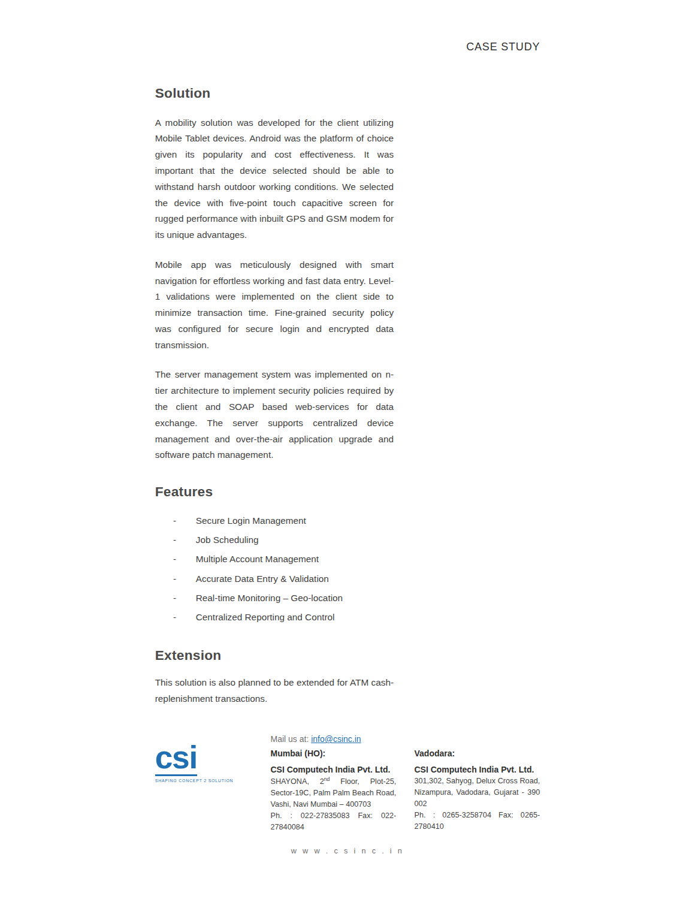CASE STUDY
Solution
A mobility solution was developed for the client utilizing Mobile Tablet devices. Android was the platform of choice given its popularity and cost effectiveness. It was important that the device selected should be able to withstand harsh outdoor working conditions. We selected the device with five-point touch capacitive screen for rugged performance with inbuilt GPS and GSM modem for its unique advantages.
Mobile app was meticulously designed with smart navigation for effortless working and fast data entry. Level-1 validations were implemented on the client side to minimize transaction time. Fine-grained security policy was configured for secure login and encrypted data transmission.
The server management system was implemented on n-tier architecture to implement security policies required by the client and SOAP based web-services for data exchange. The server supports centralized device management and over-the-air application upgrade and software patch management.
Features
Secure Login Management
Job Scheduling
Multiple Account Management
Accurate Data Entry & Validation
Real-time Monitoring – Geo-location
Centralized Reporting and Control
Extension
This solution is also planned to be extended for ATM cash-replenishment transactions.
csi
SHAPING CONCEPT 2 SOLUTION
Mail us at: info@csinc.in
Mumbai (HO):
CSI Computech India Pvt. Ltd.
SHAYONA, 2nd Floor, Plot-25, Sector-19C, Palm Palm Beach Road, Vashi, Navi Mumbai – 400703
Ph. : 022-27835083 Fax: 022-27840084
Vadodara:
CSI Computech India Pvt. Ltd.
301,302, Sahyog, Delux Cross Road, Nizampura, Vadodara, Gujarat - 390 002
Ph. : 0265-3258704 Fax: 0265-2780410
w w w . c s i n c . i n